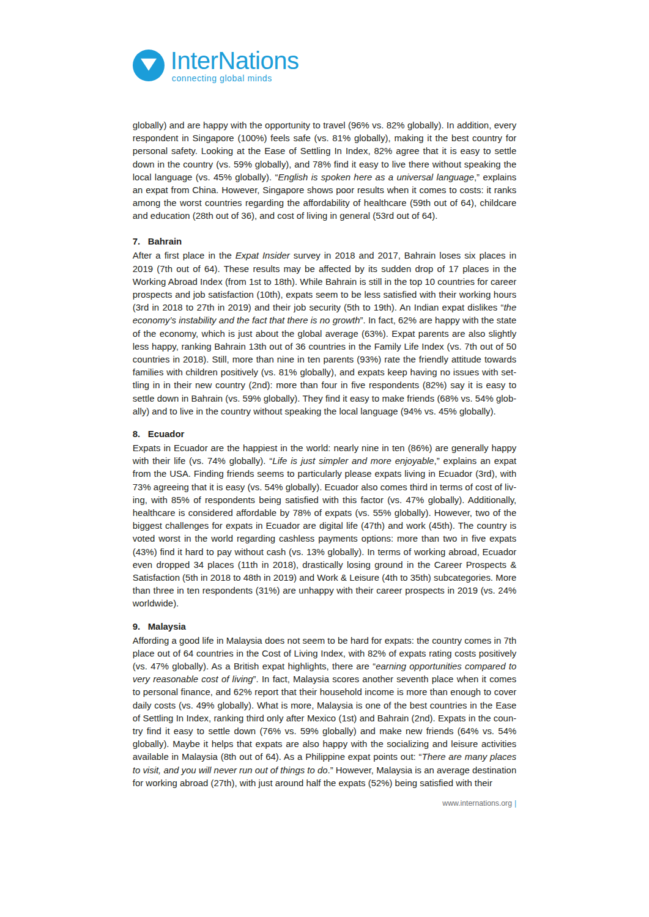InterNations
connecting global minds
globally) and are happy with the opportunity to travel (96% vs. 82% globally). In addition, every respondent in Singapore (100%) feels safe (vs. 81% globally), making it the best country for personal safety. Looking at the Ease of Settling In Index, 82% agree that it is easy to settle down in the country (vs. 59% globally), and 78% find it easy to live there without speaking the local language (vs. 45% globally). “English is spoken here as a universal language,” explains an expat from China. However, Singapore shows poor results when it comes to costs: it ranks among the worst countries regarding the affordability of healthcare (59th out of 64), childcare and education (28th out of 36), and cost of living in general (53rd out of 64).
7. Bahrain
After a first place in the Expat Insider survey in 2018 and 2017, Bahrain loses six places in 2019 (7th out of 64). These results may be affected by its sudden drop of 17 places in the Working Abroad Index (from 1st to 18th). While Bahrain is still in the top 10 countries for career prospects and job satisfaction (10th), expats seem to be less satisfied with their working hours (3rd in 2018 to 27th in 2019) and their job security (5th to 19th). An Indian expat dislikes “the economy’s instability and the fact that there is no growth”. In fact, 62% are happy with the state of the economy, which is just about the global average (63%). Expat parents are also slightly less happy, ranking Bahrain 13th out of 36 countries in the Family Life Index (vs. 7th out of 50 countries in 2018). Still, more than nine in ten parents (93%) rate the friendly attitude towards families with children positively (vs. 81% globally), and expats keep having no issues with settling in in their new country (2nd): more than four in five respondents (82%) say it is easy to settle down in Bahrain (vs. 59% globally). They find it easy to make friends (68% vs. 54% globally) and to live in the country without speaking the local language (94% vs. 45% globally).
8. Ecuador
Expats in Ecuador are the happiest in the world: nearly nine in ten (86%) are generally happy with their life (vs. 74% globally). “Life is just simpler and more enjoyable,” explains an expat from the USA. Finding friends seems to particularly please expats living in Ecuador (3rd), with 73% agreeing that it is easy (vs. 54% globally). Ecuador also comes third in terms of cost of living, with 85% of respondents being satisfied with this factor (vs. 47% globally). Additionally, healthcare is considered affordable by 78% of expats (vs. 55% globally). However, two of the biggest challenges for expats in Ecuador are digital life (47th) and work (45th). The country is voted worst in the world regarding cashless payments options: more than two in five expats (43%) find it hard to pay without cash (vs. 13% globally). In terms of working abroad, Ecuador even dropped 34 places (11th in 2018), drastically losing ground in the Career Prospects & Satisfaction (5th in 2018 to 48th in 2019) and Work & Leisure (4th to 35th) subcategories. More than three in ten respondents (31%) are unhappy with their career prospects in 2019 (vs. 24% worldwide).
9. Malaysia
Affording a good life in Malaysia does not seem to be hard for expats: the country comes in 7th place out of 64 countries in the Cost of Living Index, with 82% of expats rating costs positively (vs. 47% globally). As a British expat highlights, there are “earning opportunities compared to very reasonable cost of living”. In fact, Malaysia scores another seventh place when it comes to personal finance, and 62% report that their household income is more than enough to cover daily costs (vs. 49% globally). What is more, Malaysia is one of the best countries in the Ease of Settling In Index, ranking third only after Mexico (1st) and Bahrain (2nd). Expats in the country find it easy to settle down (76% vs. 59% globally) and make new friends (64% vs. 54% globally). Maybe it helps that expats are also happy with the socializing and leisure activities available in Malaysia (8th out of 64). As a Philippine expat points out: “There are many places to visit, and you will never run out of things to do.” However, Malaysia is an average destination for working abroad (27th), with just around half the expats (52%) being satisfied with their
www.internations.org|